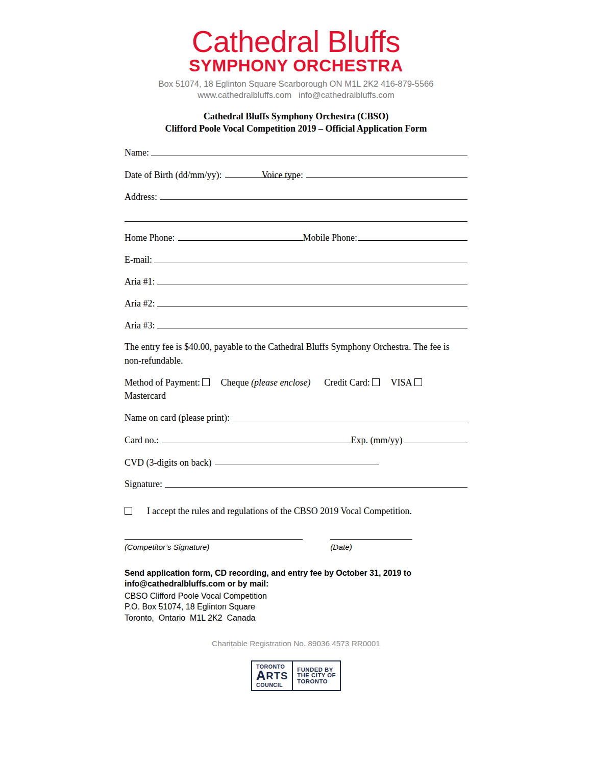Cathedral Bluffs
SYMPHONY ORCHESTRA
Box 51074, 18 Eglinton Square Scarborough ON M1L 2K2 416-879-5566
www.cathedralbluffs.com info@cathedralbluffs.com
Cathedral Bluffs Symphony Orchestra (CBSO) Clifford Poole Vocal Competition 2019 – Official Application Form
Name:
Date of Birth (dd/mm/yy):
Voice type:
Address:
Home Phone:
Mobile Phone:
E-mail:
Aria #1:
Aria #2:
Aria #3:
The entry fee is $40.00, payable to the Cathedral Bluffs Symphony Orchestra. The fee is non-refundable.
Method of Payment: Cheque (please enclose) Credit Card: VISA Mastercard
Name on card (please print):
Card no.:
Exp. (mm/yy)
CVD (3-digits on back)
Signature:
I accept the rules and regulations of the CBSO 2019 Vocal Competition.
(Competitor’s Signature)
(Date)
Send application form, CD recording, and entry fee by October 31, 2019 to info@cathedralbluffs.com or by mail:
CBSO Clifford Poole Vocal Competition
P.O. Box 51074, 18 Eglinton Square
Toronto, Ontario M1L 2K2 Canada
Charitable Registration No. 89036 4573 RR0001
TORONTO ARTS COUNCIL
FUNDED BY
THE CITY OF
TORONTO